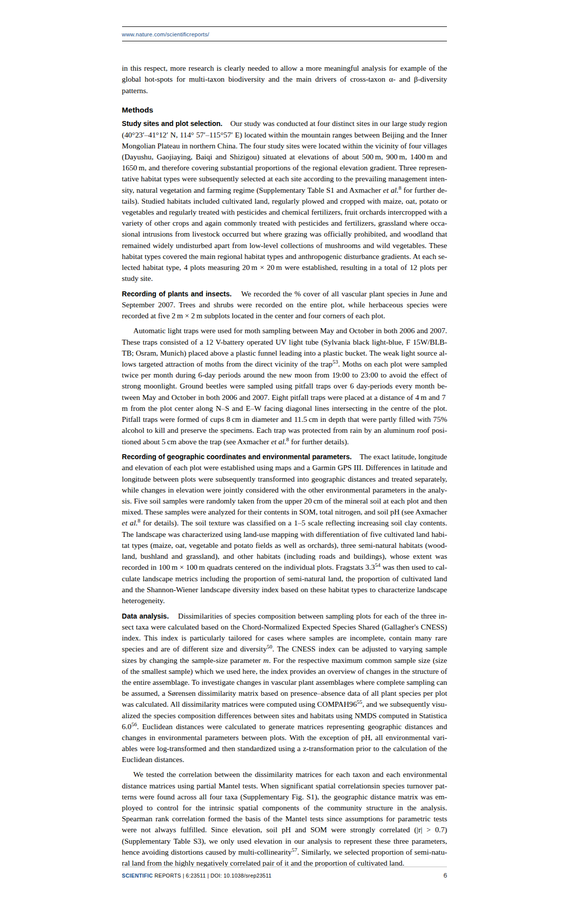www.nature.com/scientificreports/
in this respect, more research is clearly needed to allow a more meaningful analysis for example of the global hot-spots for multi-taxon biodiversity and the main drivers of cross-taxon α- and β-diversity patterns.
Methods
Study sites and plot selection. Our study was conducted at four distinct sites in our large study region (40°23′–41°12′ N, 114° 57′–115°57′ E) located within the mountain ranges between Beijing and the Inner Mongolian Plateau in northern China. The four study sites were located within the vicinity of four villages (Dayushu, Gaojiaying, Baiqi and Shizigou) situated at elevations of about 500 m, 900 m, 1400 m and 1650 m, and therefore covering substantial proportions of the regional elevation gradient. Three representative habitat types were subsequently selected at each site according to the prevailing management intensity, natural vegetation and farming regime (Supplementary Table S1 and Axmacher et al.8 for further details). Studied habitats included cultivated land, regularly plowed and cropped with maize, oat, potato or vegetables and regularly treated with pesticides and chemical fertilizers, fruit orchards intercropped with a variety of other crops and again commonly treated with pesticides and fertilizers, grassland where occasional intrusions from livestock occurred but where grazing was officially prohibited, and woodland that remained widely undisturbed apart from low-level collections of mushrooms and wild vegetables. These habitat types covered the main regional habitat types and anthropogenic disturbance gradients. At each selected habitat type, 4 plots measuring 20 m × 20 m were established, resulting in a total of 12 plots per study site.
Recording of plants and insects. We recorded the % cover of all vascular plant species in June and September 2007. Trees and shrubs were recorded on the entire plot, while herbaceous species were recorded at five 2 m × 2 m subplots located in the center and four corners of each plot.
Automatic light traps were used for moth sampling between May and October in both 2006 and 2007. These traps consisted of a 12 V-battery operated UV light tube (Sylvania black light-blue, F 15W/BLB-TB; Osram, Munich) placed above a plastic funnel leading into a plastic bucket. The weak light source allows targeted attraction of moths from the direct vicinity of the trap53. Moths on each plot were sampled twice per month during 6-day periods around the new moon from 19:00 to 23:00 to avoid the effect of strong moonlight. Ground beetles were sampled using pitfall traps over 6 day-periods every month between May and October in both 2006 and 2007. Eight pitfall traps were placed at a distance of 4 m and 7 m from the plot center along N–S and E–W facing diagonal lines intersecting in the centre of the plot. Pitfall traps were formed of cups 8 cm in diameter and 11.5 cm in depth that were partly filled with 75% alcohol to kill and preserve the specimens. Each trap was protected from rain by an aluminum roof positioned about 5 cm above the trap (see Axmacher et al.8 for further details).
Recording of geographic coordinates and environmental parameters. The exact latitude, longitude and elevation of each plot were established using maps and a Garmin GPS III. Differences in latitude and longitude between plots were subsequently transformed into geographic distances and treated separately, while changes in elevation were jointly considered with the other environmental parameters in the analysis. Five soil samples were randomly taken from the upper 20 cm of the mineral soil at each plot and then mixed. These samples were analyzed for their contents in SOM, total nitrogen, and soil pH (see Axmacher et al.8 for details). The soil texture was classified on a 1–5 scale reflecting increasing soil clay contents. The landscape was characterized using land-use mapping with differentiation of five cultivated land habitat types (maize, oat, vegetable and potato fields as well as orchards), three semi-natural habitats (woodland, bushland and grassland), and other habitats (including roads and buildings), whose extent was recorded in 100 m × 100 m quadrats centered on the individual plots. Fragstats 3.354 was then used to calculate landscape metrics including the proportion of semi-natural land, the proportion of cultivated land and the Shannon-Wiener landscape diversity index based on these habitat types to characterize landscape heterogeneity.
Data analysis. Dissimilarities of species composition between sampling plots for each of the three insect taxa were calculated based on the Chord-Normalized Expected Species Shared (Gallagher's CNESS) index. This index is particularly tailored for cases where samples are incomplete, contain many rare species and are of different size and diversity50. The CNESS index can be adjusted to varying sample sizes by changing the sample-size parameter m. For the respective maximum common sample size (size of the smallest sample) which we used here, the index provides an overview of changes in the structure of the entire assemblage. To investigate changes in vascular plant assemblages where complete sampling can be assumed, a Sørensen dissimilarity matrix based on presence–absence data of all plant species per plot was calculated. All dissimilarity matrices were computed using COMPAH9655, and we subsequently visualized the species composition differences between sites and habitats using NMDS computed in Statistica 6.056. Euclidean distances were calculated to generate matrices representing geographic distances and changes in environmental parameters between plots. With the exception of pH, all environmental variables were log-transformed and then standardized using a z-transformation prior to the calculation of the Euclidean distances.
We tested the correlation between the dissimilarity matrices for each taxon and each environmental distance matrices using partial Mantel tests. When significant spatial correlationsin species turnover patterns were found across all four taxa (Supplementary Fig. S1), the geographic distance matrix was employed to control for the intrinsic spatial components of the community structure in the analysis. Spearman rank correlation formed the basis of the Mantel tests since assumptions for parametric tests were not always fulfilled. Since elevation, soil pH and SOM were strongly correlated (|r| > 0.7) (Supplementary Table S3), we only used elevation in our analysis to represent these three parameters, hence avoiding distortions caused by multi-collinearity57. Similarly, we selected proportion of semi-natural land from the highly negatively correlated pair of it and the proportion of cultivated land.
SCIENTIFIC REPORTS | 6:23511 | DOI: 10.1038/srep23511
6